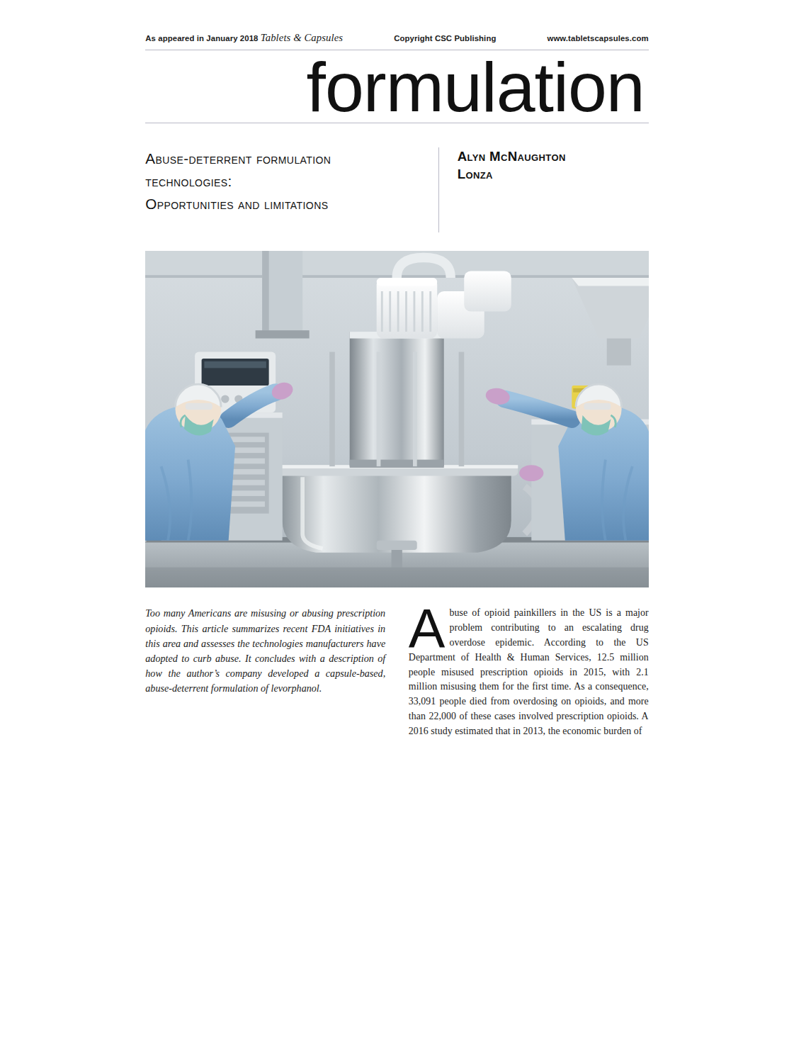As appeared in January 2018 Tablets & Capsules
Copyright CSC Publishing
www.tabletscapsules.com
formulation
Abuse-deterrent formulation technologies: Opportunities and limitations
Alyn McNaughton
Lonza
Too many Americans are misusing or abusing prescription opioids. This article summarizes recent FDA initiatives in this area and assesses the technologies manufacturers have adopted to curb abuse. It concludes with a description of how the author’s company developed a capsule-based, abuse-deterrent formulation of levorphanol.
Abuse of opioid painkillers in the US is a major problem contributing to an escalating drug overdose epidemic. According to the US Department of Health & Human Services, 12.5 million people misused prescription opioids in 2015, with 2.1 million misusing them for the first time. As a consequence, 33,091 people died from overdosing on opioids, and more than 22,000 of these cases involved prescription opioids. A 2016 study estimated that in 2013, the economic burden of